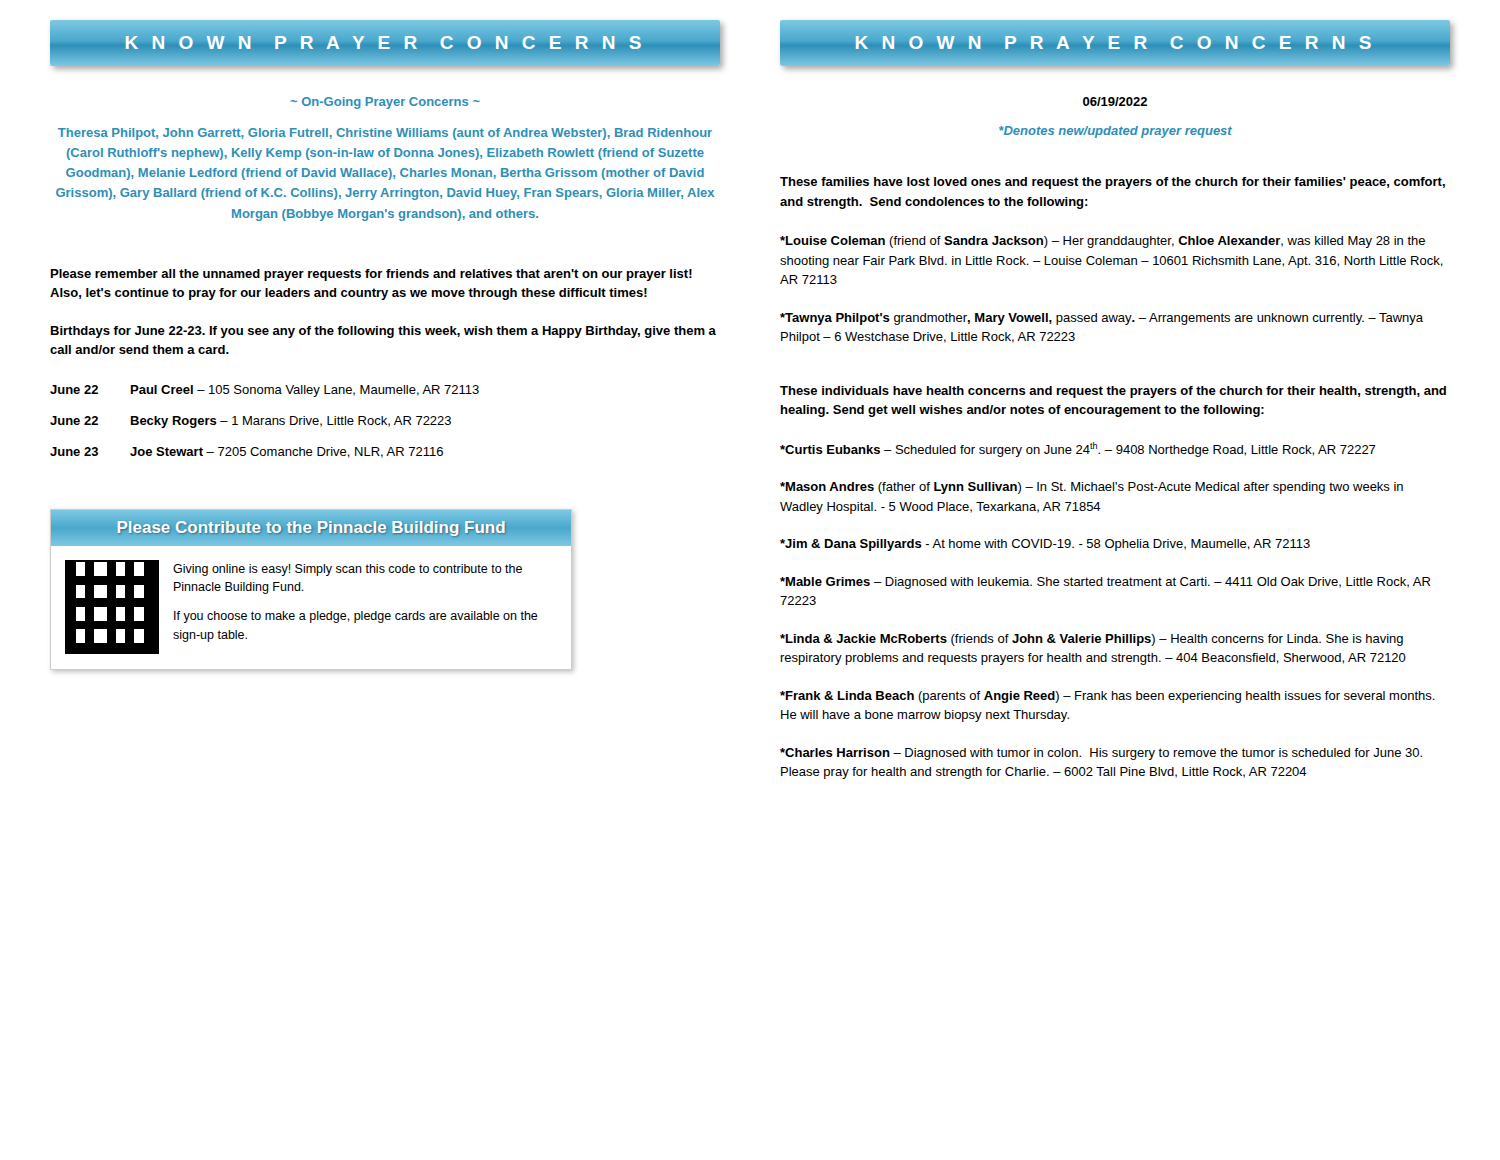K N O W N P R A Y E R C O N C E R N S
~ On-Going Prayer Concerns ~
Theresa Philpot, John Garrett, Gloria Futrell, Christine Williams (aunt of Andrea Webster), Brad Ridenhour (Carol Ruthloff's nephew), Kelly Kemp (son-in-law of Donna Jones), Elizabeth Rowlett (friend of Suzette Goodman), Melanie Ledford (friend of David Wallace), Charles Monan, Bertha Grissom (mother of David Grissom), Gary Ballard (friend of K.C. Collins), Jerry Arrington, David Huey, Fran Spears, Gloria Miller, Alex Morgan (Bobbye Morgan's grandson), and others.
Please remember all the unnamed prayer requests for friends and relatives that aren't on our prayer list! Also, let's continue to pray for our leaders and country as we move through these difficult times!
Birthdays for June 22-23. If you see any of the following this week, wish them a Happy Birthday, give them a call and/or send them a card.
June 22 Paul Creel – 105 Sonoma Valley Lane, Maumelle, AR 72113
June 22 Becky Rogers – 1 Marans Drive, Little Rock, AR 72223
June 23 Joe Stewart – 7205 Comanche Drive, NLR, AR 72116
Please Contribute to the Pinnacle Building Fund
Giving online is easy! Simply scan this code to contribute to the Pinnacle Building Fund.
If you choose to make a pledge, pledge cards are available on the sign-up table.
K N O W N P R A Y E R C O N C E R N S
06/19/2022
*Denotes new/updated prayer request
These families have lost loved ones and request the prayers of the church for their families' peace, comfort, and strength. Send condolences to the following:
*Louise Coleman (friend of Sandra Jackson) – Her granddaughter, Chloe Alexander, was killed May 28 in the shooting near Fair Park Blvd. in Little Rock. – Louise Coleman – 10601 Richsmith Lane, Apt. 316, North Little Rock, AR 72113
*Tawnya Philpot's grandmother, Mary Vowell, passed away. – Arrangements are unknown currently. – Tawnya Philpot – 6 Westchase Drive, Little Rock, AR 72223
These individuals have health concerns and request the prayers of the church for their health, strength, and healing. Send get well wishes and/or notes of encouragement to the following:
*Curtis Eubanks – Scheduled for surgery on June 24th. – 9408 Northedge Road, Little Rock, AR 72227
*Mason Andres (father of Lynn Sullivan) – In St. Michael's Post-Acute Medical after spending two weeks in Wadley Hospital. - 5 Wood Place, Texarkana, AR 71854
*Jim & Dana Spillyards - At home with COVID-19. - 58 Ophelia Drive, Maumelle, AR 72113
*Mable Grimes – Diagnosed with leukemia. She started treatment at Carti. – 4411 Old Oak Drive, Little Rock, AR 72223
*Linda & Jackie McRoberts (friends of John & Valerie Phillips) – Health concerns for Linda. She is having respiratory problems and requests prayers for health and strength. – 404 Beaconsfield, Sherwood, AR 72120
*Frank & Linda Beach (parents of Angie Reed) – Frank has been experiencing health issues for several months. He will have a bone marrow biopsy next Thursday.
*Charles Harrison – Diagnosed with tumor in colon. His surgery to remove the tumor is scheduled for June 30. Please pray for health and strength for Charlie. – 6002 Tall Pine Blvd, Little Rock, AR 72204